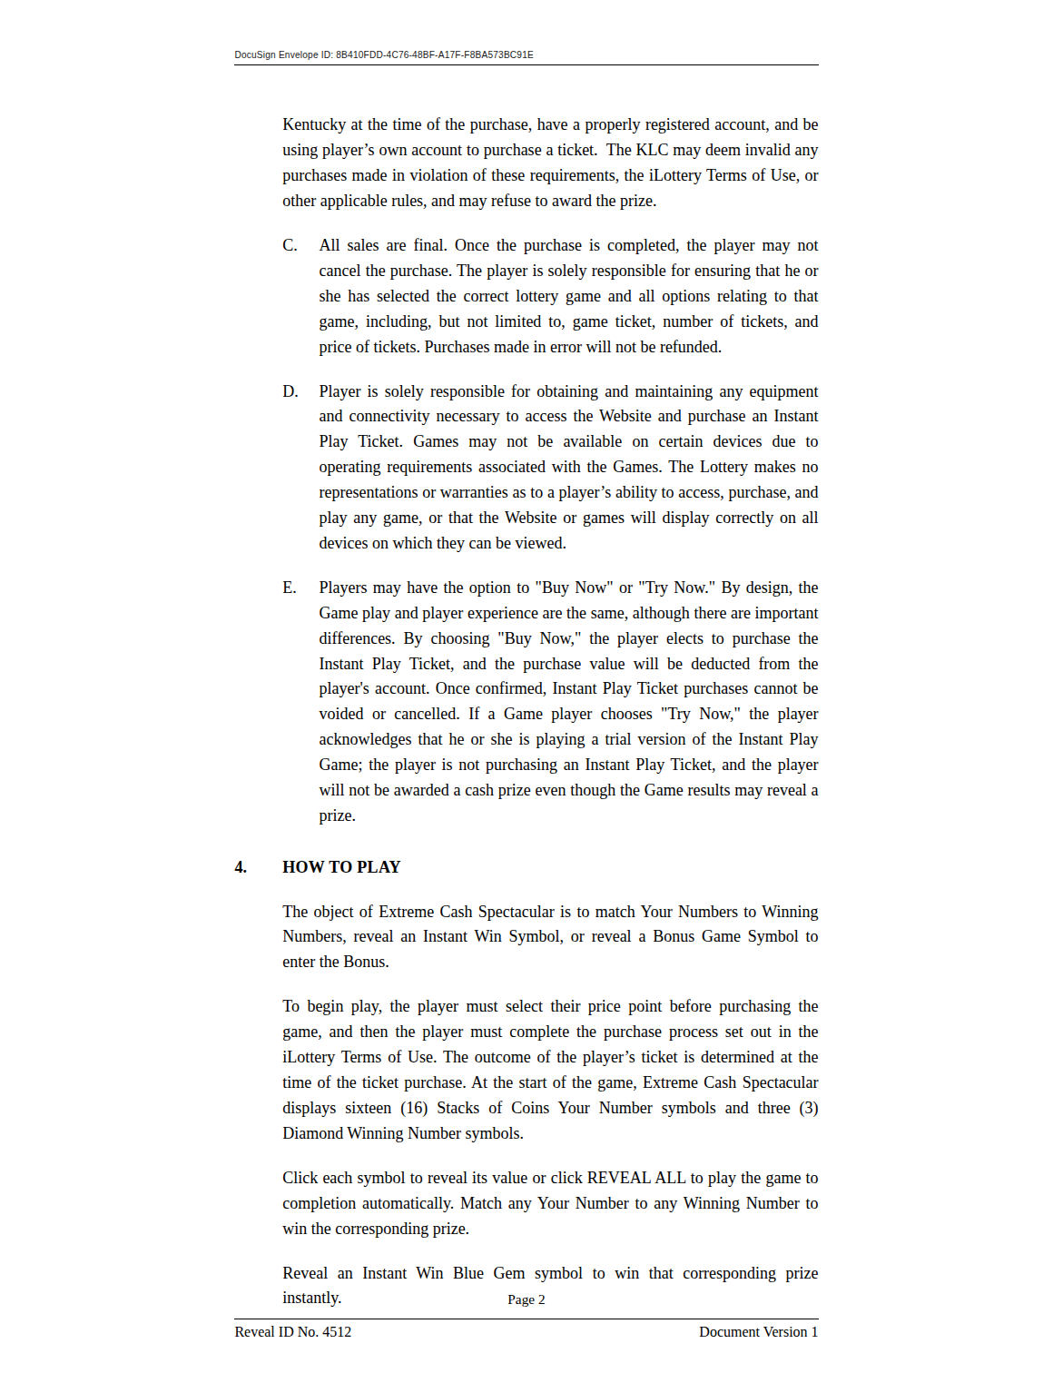DocuSign Envelope ID: 8B410FDD-4C76-48BF-A17F-F8BA573BC91E
Kentucky at the time of the purchase, have a properly registered account, and be using player’s own account to purchase a ticket. The KLC may deem invalid any purchases made in violation of these requirements, the iLottery Terms of Use, or other applicable rules, and may refuse to award the prize.
C. All sales are final. Once the purchase is completed, the player may not cancel the purchase. The player is solely responsible for ensuring that he or she has selected the correct lottery game and all options relating to that game, including, but not limited to, game ticket, number of tickets, and price of tickets. Purchases made in error will not be refunded.
D. Player is solely responsible for obtaining and maintaining any equipment and connectivity necessary to access the Website and purchase an Instant Play Ticket. Games may not be available on certain devices due to operating requirements associated with the Games. The Lottery makes no representations or warranties as to a player’s ability to access, purchase, and play any game, or that the Website or games will display correctly on all devices on which they can be viewed.
E. Players may have the option to "Buy Now" or "Try Now." By design, the Game play and player experience are the same, although there are important differences. By choosing "Buy Now," the player elects to purchase the Instant Play Ticket, and the purchase value will be deducted from the player's account. Once confirmed, Instant Play Ticket purchases cannot be voided or cancelled. If a Game player chooses "Try Now," the player acknowledges that he or she is playing a trial version of the Instant Play Game; the player is not purchasing an Instant Play Ticket, and the player will not be awarded a cash prize even though the Game results may reveal a prize.
4. HOW TO PLAY
The object of Extreme Cash Spectacular is to match Your Numbers to Winning Numbers, reveal an Instant Win Symbol, or reveal a Bonus Game Symbol to enter the Bonus.
To begin play, the player must select their price point before purchasing the game, and then the player must complete the purchase process set out in the iLottery Terms of Use. The outcome of the player’s ticket is determined at the time of the ticket purchase. At the start of the game, Extreme Cash Spectacular displays sixteen (16) Stacks of Coins Your Number symbols and three (3) Diamond Winning Number symbols.
Click each symbol to reveal its value or click REVEAL ALL to play the game to completion automatically. Match any Your Number to any Winning Number to win the corresponding prize.
Reveal an Instant Win Blue Gem symbol to win that corresponding prize instantly.
Page 2
Reveal ID No. 4512 Document Version 1